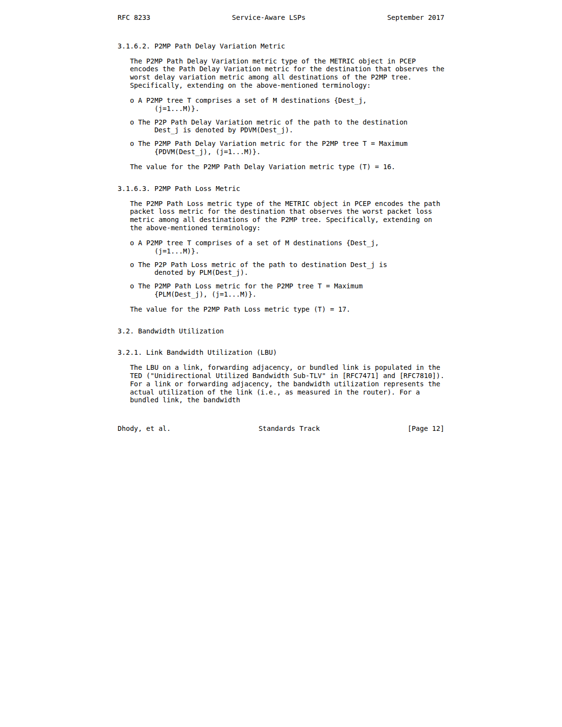RFC 8233 Service-Aware LSPs September 2017
3.1.6.2. P2MP Path Delay Variation Metric
The P2MP Path Delay Variation metric type of the METRIC object in PCEP encodes the Path Delay Variation metric for the destination that observes the worst delay variation metric among all destinations of the P2MP tree. Specifically, extending on the above-mentioned terminology:
A P2MP tree T comprises a set of M destinations {Dest_j,(j=1...M)}.
The P2P Path Delay Variation metric of the path to the destinationDest_j is denoted by PDVM(Dest_j).
The P2MP Path Delay Variation metric for the P2MP tree T = Maximum{PDVM(Dest_j), (j=1...M)}.
The value for the P2MP Path Delay Variation metric type (T) = 16.
3.1.6.3. P2MP Path Loss Metric
The P2MP Path Loss metric type of the METRIC object in PCEP encodes the path packet loss metric for the destination that observes the worst packet loss metric among all destinations of the P2MP tree. Specifically, extending on the above-mentioned terminology:
A P2MP tree T comprises of a set of M destinations {Dest_j,(j=1...M)}.
The P2P Path Loss metric of the path to destination Dest_j isdenoted by PLM(Dest_j).
The P2MP Path Loss metric for the P2MP tree T = Maximum{PLM(Dest_j), (j=1...M)}.
The value for the P2MP Path Loss metric type (T) = 17.
3.2. Bandwidth Utilization
3.2.1. Link Bandwidth Utilization (LBU)
The LBU on a link, forwarding adjacency, or bundled link is populated in the TED ("Unidirectional Utilized Bandwidth Sub-TLV" in [RFC7471] and [RFC7810]). For a link or forwarding adjacency, the bandwidth utilization represents the actual utilization of the link (i.e., as measured in the router). For a bundled link, the bandwidth
Dhody, et al. Standards Track [Page 12]